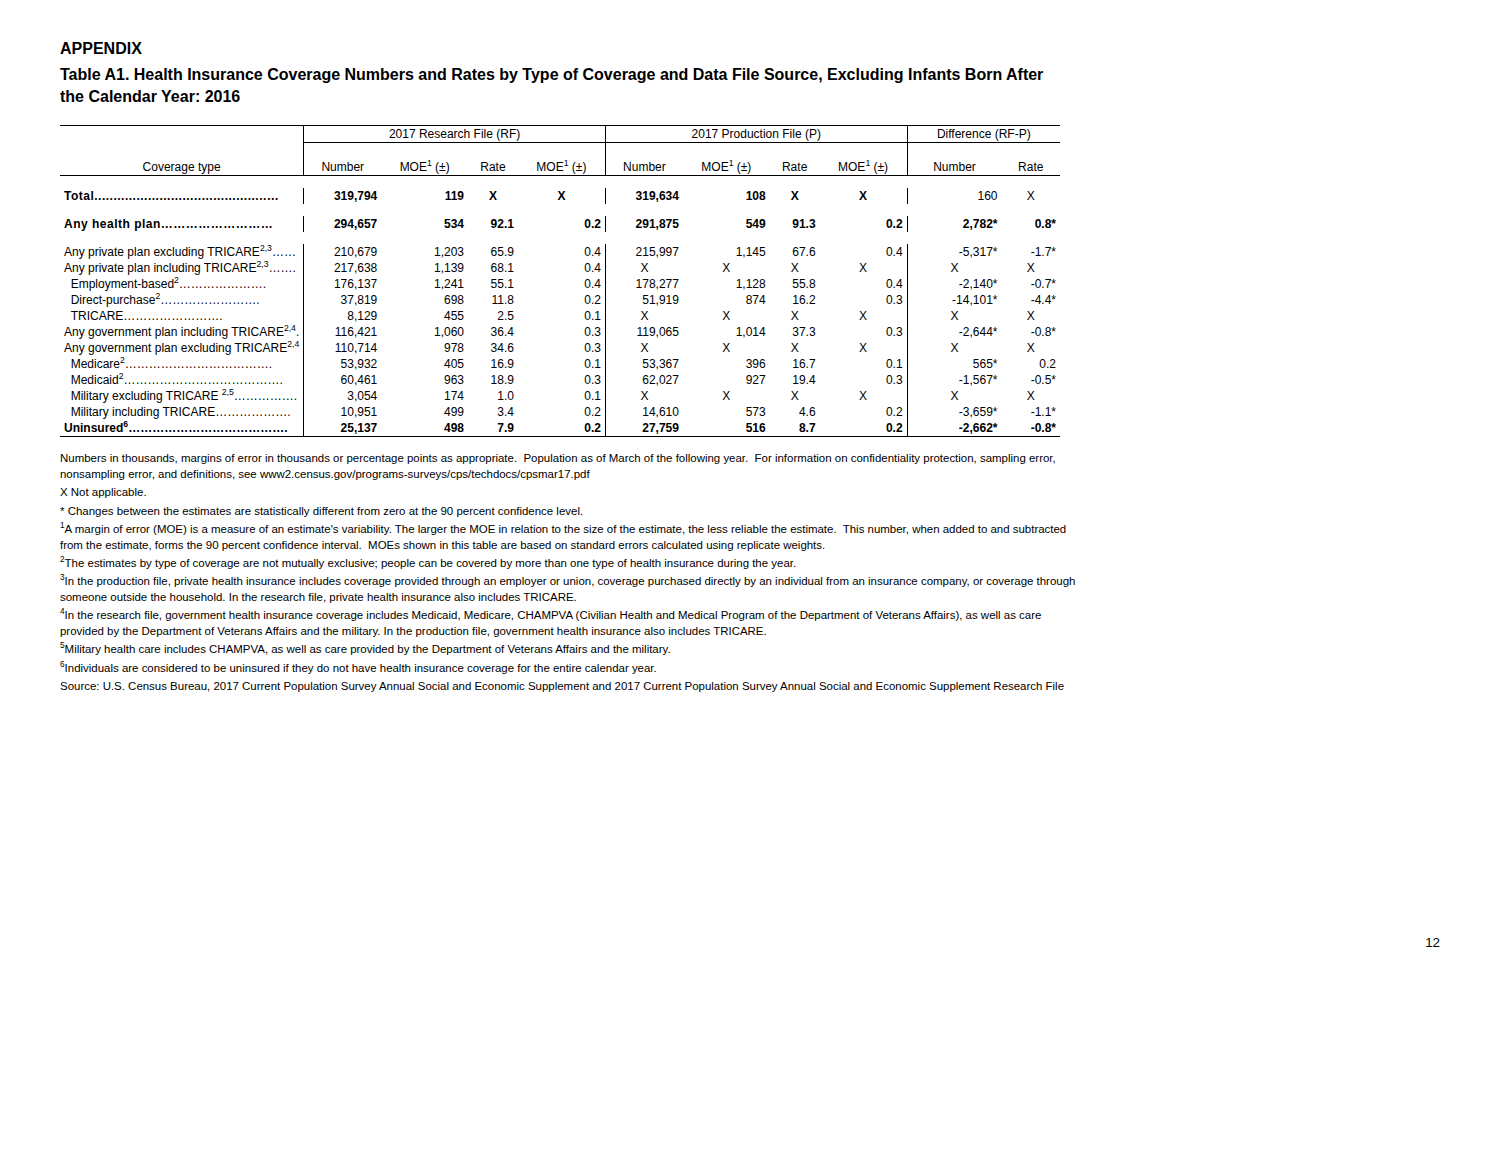APPENDIX
Table A1. Health Insurance Coverage Numbers and Rates by Type of Coverage and Data File Source, Excluding Infants Born After
the Calendar Year: 2016
| Coverage type | 2017 Research File (RF) | 2017 Production File (P) | Difference (RF-P) |
| --- | --- | --- | --- |
| | | Number | Rate |
| Number | MOE 1 (±) | Rate | MOE 1 (±) | Number | MOE 1 (±) | Rate | MOE 1 (±) |
| Total.............................................… | 319,794 | 119 | X | X | 319,634 | 108 | X | X | 160 | X |
| Any health plan……………………… | 294,657 | 534 | 92.1 | 0.2 | 291,875 | 549 | 91.3 | 0.2 | 2,782* | 0.8* |
| Any private plan excluding TRICARE 2,3 …… | 210,679 | 1,203 | 65.9 | 0.4 | 215,997 | 1,145 | 67.6 | 0.4 | -5,317* | -1.7* |
| Any private plan including TRICARE 2,3 ……. | 217,638 | 1,139 | 68.1 | 0.4 | X | X | X | X | X | X |
| Employment-based 2 …………………. | 176,137 | 1,241 | 55.1 | 0.4 | 178,277 | 1,128 | 55.8 | 0.4 | -2,140* | -0.7* |
| Direct-purchase 2 ……………………. | 37,819 | 698 | 11.8 | 0.2 | 51,919 | 874 | 16.2 | 0.3 | -14,101* | -4.4* |
| TRICARE……………………. | 8,129 | 455 | 2.5 | 0.1 | X | X | X | X | X | X |
| Any government plan including TRICARE 2,4 . | 116,421 | 1,060 | 36.4 | 0.3 | 119,065 | 1,014 | 37.3 | 0.3 | -2,644* | -0.8* |
| Any government plan excluding TRICARE 2,4 | 110,714 | 978 | 34.6 | 0.3 | X | X | X | X | X | X |
| Medicare 2 ………………………………. | 53,932 | 405 | 16.9 | 0.1 | 53,367 | 396 | 16.7 | 0.1 | 565* | 0.2 |
| Medicaid 2 …………………………………. | 60,461 | 963 | 18.9 | 0.3 | 62,027 | 927 | 19.4 | 0.3 | -1,567* | -0.5* |
| Military excluding TRICARE 2,5 ……………. | 3,054 | 174 | 1.0 | 0.1 | X | X | X | X | X | X |
| Military including TRICARE………………. | 10,951 | 499 | 3.4 | 0.2 | 14,610 | 573 | 4.6 | 0.2 | -3,659* | -1.1* |
| Uninsured 6 …………………………………. | 25,137 | 498 | 7.9 | 0.2 | 27,759 | 516 | 8.7 | 0.2 | -2,662* | -0.8* |
Numbers in thousands, margins of error in thousands or percentage points as appropriate. Population as of March of the following year. For information on confidentiality protection, sampling error, nonsampling error, and definitions, see www2.census.gov/programs-surveys/cps/techdocs/cpsmar17.pdf
X Not applicable.
* Changes between the estimates are statistically different from zero at the 90 percent confidence level.
1A margin of error (MOE) is a measure of an estimate's variability. The larger the MOE in relation to the size of the estimate, the less reliable the estimate. This number, when added to and subtracted from the estimate, forms the 90 percent confidence interval. MOEs shown in this table are based on standard errors calculated using replicate weights.
2The estimates by type of coverage are not mutually exclusive; people can be covered by more than one type of health insurance during the year.
3In the production file, private health insurance includes coverage provided through an employer or union, coverage purchased directly by an individual from an insurance company, or coverage through someone outside the household. In the research file, private health insurance also includes TRICARE.
4In the research file, government health insurance coverage includes Medicaid, Medicare, CHAMPVA (Civilian Health and Medical Program of the Department of Veterans Affairs), as well as care provided by the Department of Veterans Affairs and the military. In the production file, government health insurance also includes TRICARE.
5Military health care includes CHAMPVA, as well as care provided by the Department of Veterans Affairs and the military.
6Individuals are considered to be uninsured if they do not have health insurance coverage for the entire calendar year.
Source: U.S. Census Bureau, 2017 Current Population Survey Annual Social and Economic Supplement and 2017 Current Population Survey Annual Social and Economic Supplement Research File
12